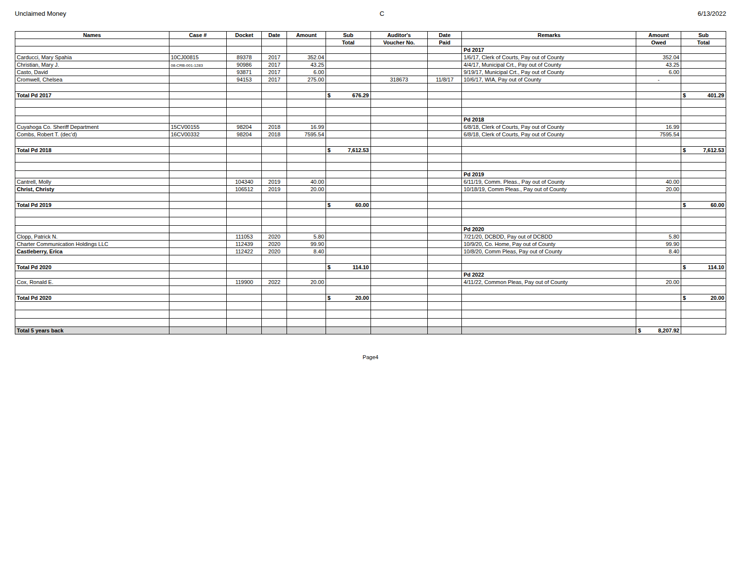Unclaimed Money
C
6/13/2022
| Names | Case # | Docket | Date | Amount | Sub | Auditor's | Date | Remarks | Amount | Sub |
| --- | --- | --- | --- | --- | --- | --- | --- | --- | --- | --- |
| | | | | | Total | Voucher No. | Paid | | Owed | Total |
| | | | | | | | | Pd 2017 | | |
| Carducci, Mary Spahia | 10CJ00815 | 89378 | 2017 | 352.04 | | | | 1/6/17, Clerk of Courts, Pay out of County | 352.04 | |
| Christian, Mary J. | 08-CRB-001-1283 | 90986 | 2017 | 43.25 | | | | 4/4/17, Municipal Crt., Pay out of County | 43.25 | |
| Casto, David | | 93871 | 2017 | 6.00 | | | | 9/19/17, Municipal Crt., Pay out of County | 6.00 | |
| Cromwell, Chelsea | | 94153 | 2017 | 275.00 | | 318673 | 11/8/17 | 10/6/17, WIA, Pay out of County | - | |
| Total Pd 2017 | | | | | $ 676.29 | | | | | $ 401.29 |
| | | | | | | | | Pd 2018 | | |
| Cuyahoga Co. Sheriff Department | 15CV00155 | 98204 | 2018 | 16.99 | | | | 6/8/18, Clerk of Courts, Pay out of County | 16.99 | |
| Combs, Robert T. (dec'd) | 16CV00332 | 98204 | 2018 | 7595.54 | | | | 6/8/18, Clerk of Courts, Pay out of County | 7595.54 | |
| Total Pd 2018 | | | | | $ 7,612.53 | | | | | $ 7,612.53 |
| | | | | | | | | Pd 2019 | | |
| Cantrell, Molly | | 104340 | 2019 | 40.00 | | | | 6/11/19, Comm. Pleas., Pay out of County | 40.00 | |
| Christ, Christy | | 106512 | 2019 | 20.00 | | | | 10/18/19, Comm Pleas., Pay out of County | 20.00 | |
| Total Pd 2019 | | | | | $ 60.00 | | | | | $ 60.00 |
| | | | | | | | | Pd 2020 | | |
| Clopp, Patrick N. | | 111053 | 2020 | 5.80 | | | | 7/21/20, DCBDD, Pay out of DCBDD | 5.80 | |
| Charter Communication Holdings LLC | | 112439 | 2020 | 99.90 | | | | 10/9/20, Co. Home, Pay out of County | 99.90 | |
| Castleberry, Erica | | 112422 | 2020 | 8.40 | | | | 10/8/20, Comm Pleas, Pay out of County | 8.40 | |
| Total Pd 2020 | | | | | $ 114.10 | | | | | $ 114.10 |
| | | | | | | | | Pd 2022 | | |
| Cox, Ronald E. | | 119900 | 2022 | 20.00 | | | | 4/11/22, Common Pleas, Pay out of County | 20.00 | |
| Total Pd 2020 | | | | | $ 20.00 | | | | | $ 20.00 |
| Total 5 years back | | | | | | | | | $ 8,207.92 | |
Page4